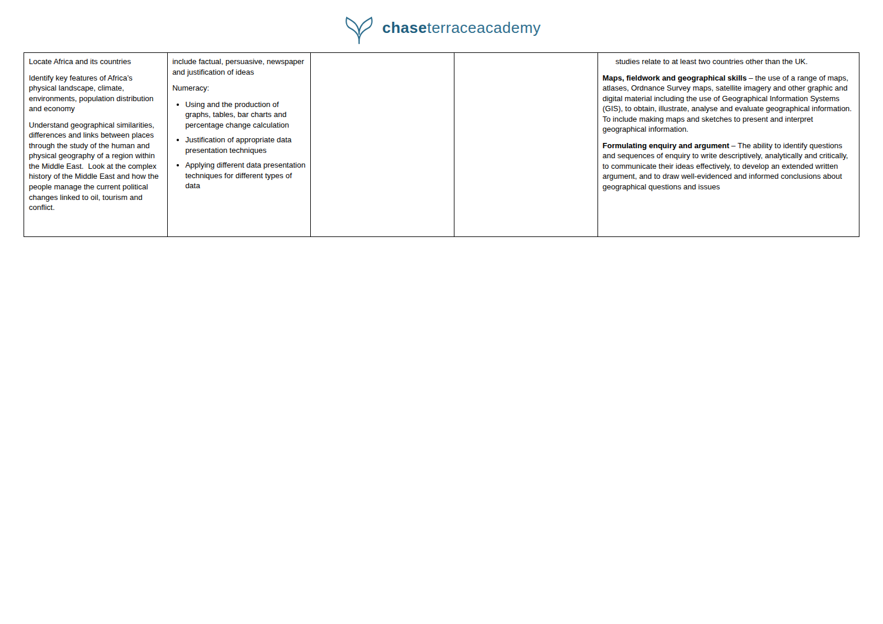chaseterraceacademy
| Locate Africa and its countries Identify key features of Africa’s physical landscape, climate, environments, population distribution and economy Understand geographical similarities, differences and links between places through the study of the human and physical geography of a region within the Middle East. Look at the complex history of the Middle East and how the people manage the current political changes linked to oil, tourism and conflict. | include factual, persuasive, newspaper and justification of ideas Numeracy: Using and the production of graphs, tables, bar charts and percentage change calculation Justification of appropriate data presentation techniques Applying different data presentation techniques for different types of data | | | studies relate to at least two countries other than the UK. Maps, fieldwork and geographical skills – the use of a range of maps, atlases, Ordnance Survey maps, satellite imagery and other graphic and digital material including the use of Geographical Information Systems (GIS), to obtain, illustrate, analyse and evaluate geographical information. To include making maps and sketches to present and interpret geographical information. Formulating enquiry and argument – The ability to identify questions and sequences of enquiry to write descriptively, analytically and critically, to communicate their ideas effectively, to develop an extended written argument, and to draw well-evidenced and informed conclusions about geographical questions and issues |